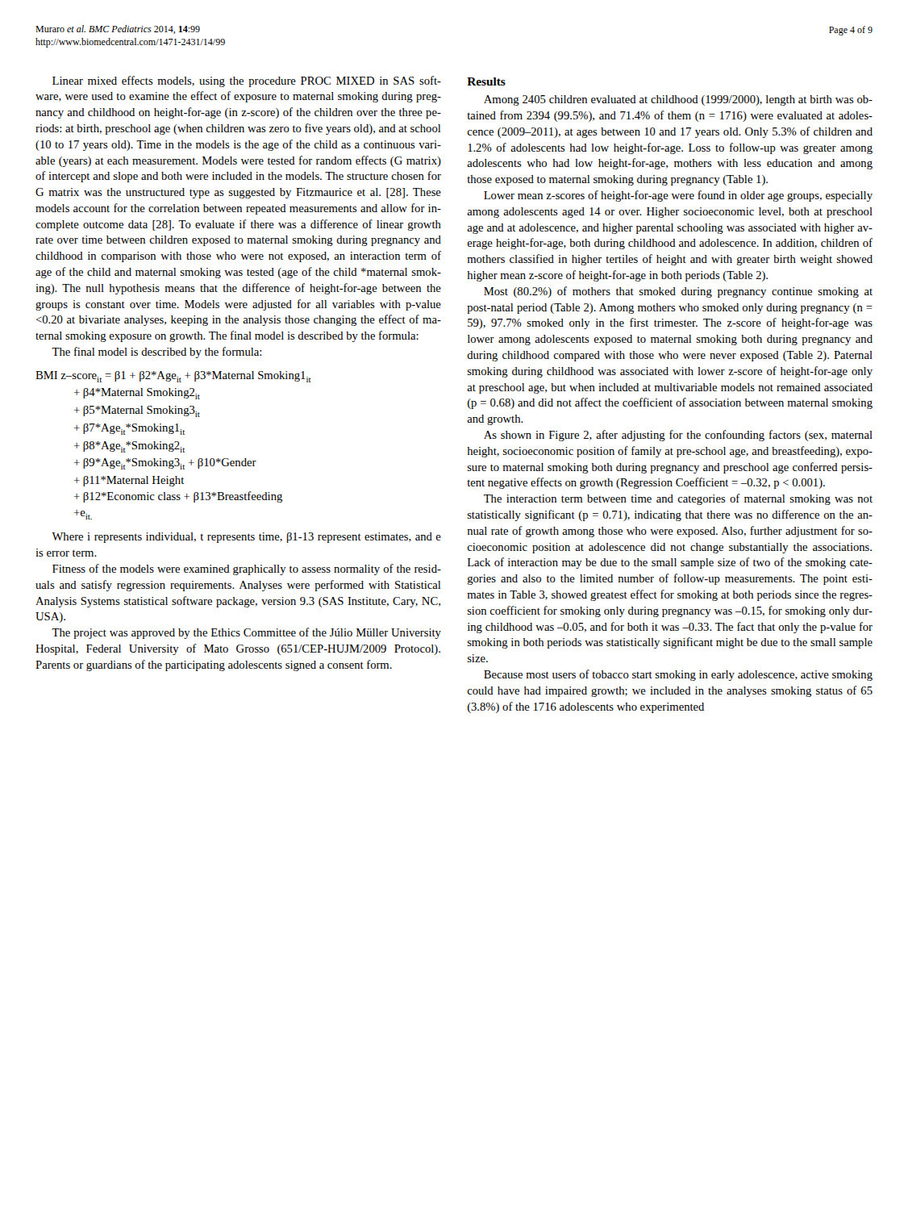Muraro et al. BMC Pediatrics 2014, 14:99
http://www.biomedcentral.com/1471-2431/14/99
Page 4 of 9
Linear mixed effects models, using the procedure PROC MIXED in SAS software, were used to examine the effect of exposure to maternal smoking during pregnancy and childhood on height-for-age (in z-score) of the children over the three periods: at birth, preschool age (when children was zero to five years old), and at school (10 to 17 years old). Time in the models is the age of the child as a continuous variable (years) at each measurement. Models were tested for random effects (G matrix) of intercept and slope and both were included in the models. The structure chosen for G matrix was the unstructured type as suggested by Fitzmaurice et al. [28]. These models account for the correlation between repeated measurements and allow for incomplete outcome data [28]. To evaluate if there was a difference of linear growth rate over time between children exposed to maternal smoking during pregnancy and childhood in comparison with those who were not exposed, an interaction term of age of the child and maternal smoking was tested (age of the child *maternal smoking). The null hypothesis means that the difference of height-for-age between the groups is constant over time. Models were adjusted for all variables with p-value <0.20 at bivariate analyses, keeping in the analysis those changing the effect of maternal smoking exposure on growth. The final model is described by the formula:
The final model is described by the formula:
BMI z–scoreit = β1 + β2*Ageit + β3*Maternal Smoking1it
+ β4*Maternal Smoking2it
+ β5*Maternal Smoking3it
+ β7*Ageit*Smoking1it
+ β8*Ageit*Smoking2it
+ β9*Ageit*Smoking3it + β10*Gender
+ β11*Maternal Height
+ β12*Economic class + β13*Breastfeeding
+eit.
Where i represents individual, t represents time, β1-13 represent estimates, and e is error term.
Fitness of the models were examined graphically to assess normality of the residuals and satisfy regression requirements. Analyses were performed with Statistical Analysis Systems statistical software package, version 9.3 (SAS Institute, Cary, NC, USA).
The project was approved by the Ethics Committee of the Júlio Müller University Hospital, Federal University of Mato Grosso (651/CEP-HUJM/2009 Protocol). Parents or guardians of the participating adolescents signed a consent form.
Results
Among 2405 children evaluated at childhood (1999/2000), length at birth was obtained from 2394 (99.5%), and 71.4% of them (n = 1716) were evaluated at adolescence (2009–2011), at ages between 10 and 17 years old. Only 5.3% of children and 1.2% of adolescents had low height-for-age. Loss to follow-up was greater among adolescents who had low height-for-age, mothers with less education and among those exposed to maternal smoking during pregnancy (Table 1).
Lower mean z-scores of height-for-age were found in older age groups, especially among adolescents aged 14 or over. Higher socioeconomic level, both at preschool age and at adolescence, and higher parental schooling was associated with higher average height-for-age, both during childhood and adolescence. In addition, children of mothers classified in higher tertiles of height and with greater birth weight showed higher mean z-score of height-for-age in both periods (Table 2).
Most (80.2%) of mothers that smoked during pregnancy continue smoking at post-natal period (Table 2). Among mothers who smoked only during pregnancy (n = 59), 97.7% smoked only in the first trimester. The z-score of height-for-age was lower among adolescents exposed to maternal smoking both during pregnancy and during childhood compared with those who were never exposed (Table 2). Paternal smoking during childhood was associated with lower z-score of height-for-age only at preschool age, but when included at multivariable models not remained associated (p = 0.68) and did not affect the coefficient of association between maternal smoking and growth.
As shown in Figure 2, after adjusting for the confounding factors (sex, maternal height, socioeconomic position of family at pre-school age, and breastfeeding), exposure to maternal smoking both during pregnancy and preschool age conferred persistent negative effects on growth (Regression Coefficient = –0.32, p < 0.001).
The interaction term between time and categories of maternal smoking was not statistically significant (p = 0.71), indicating that there was no difference on the annual rate of growth among those who were exposed. Also, further adjustment for socioeconomic position at adolescence did not change substantially the associations. Lack of interaction may be due to the small sample size of two of the smoking categories and also to the limited number of follow-up measurements. The point estimates in Table 3, showed greatest effect for smoking at both periods since the regression coefficient for smoking only during pregnancy was –0.15, for smoking only during childhood was –0.05, and for both it was –0.33. The fact that only the p-value for smoking in both periods was statistically significant might be due to the small sample size.
Because most users of tobacco start smoking in early adolescence, active smoking could have had impaired growth; we included in the analyses smoking status of 65 (3.8%) of the 1716 adolescents who experimented